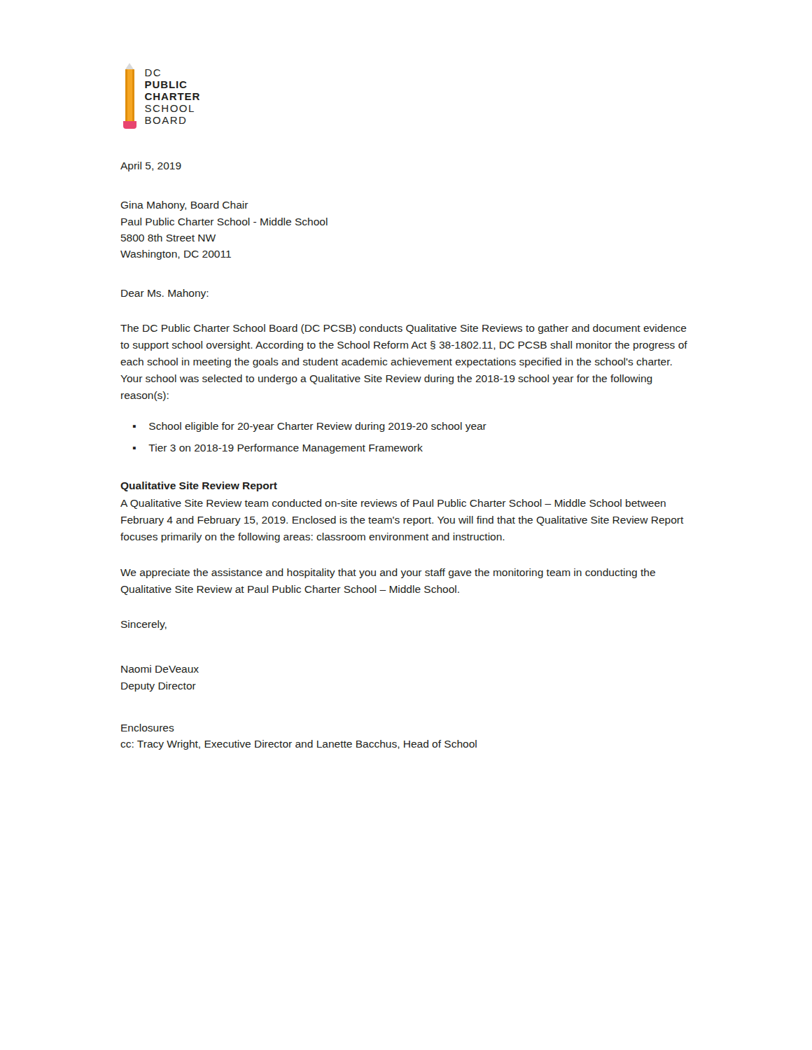DC Public Charter School Board
April 5, 2019
Gina Mahony, Board Chair
Paul Public Charter School - Middle School
5800 8th Street NW
Washington, DC 20011
Dear Ms. Mahony:
The DC Public Charter School Board (DC PCSB) conducts Qualitative Site Reviews to gather and document evidence to support school oversight. According to the School Reform Act § 38-1802.11, DC PCSB shall monitor the progress of each school in meeting the goals and student academic achievement expectations specified in the school's charter. Your school was selected to undergo a Qualitative Site Review during the 2018-19 school year for the following reason(s):
School eligible for 20-year Charter Review during 2019-20 school year
Tier 3 on 2018-19 Performance Management Framework
Qualitative Site Review Report
A Qualitative Site Review team conducted on-site reviews of Paul Public Charter School – Middle School between February 4 and February 15, 2019. Enclosed is the team's report. You will find that the Qualitative Site Review Report focuses primarily on the following areas: classroom environment and instruction.
We appreciate the assistance and hospitality that you and your staff gave the monitoring team in conducting the Qualitative Site Review at Paul Public Charter School – Middle School.
Sincerely,
Naomi DeVeaux
Deputy Director
Enclosures
cc: Tracy Wright, Executive Director and Lanette Bacchus, Head of School